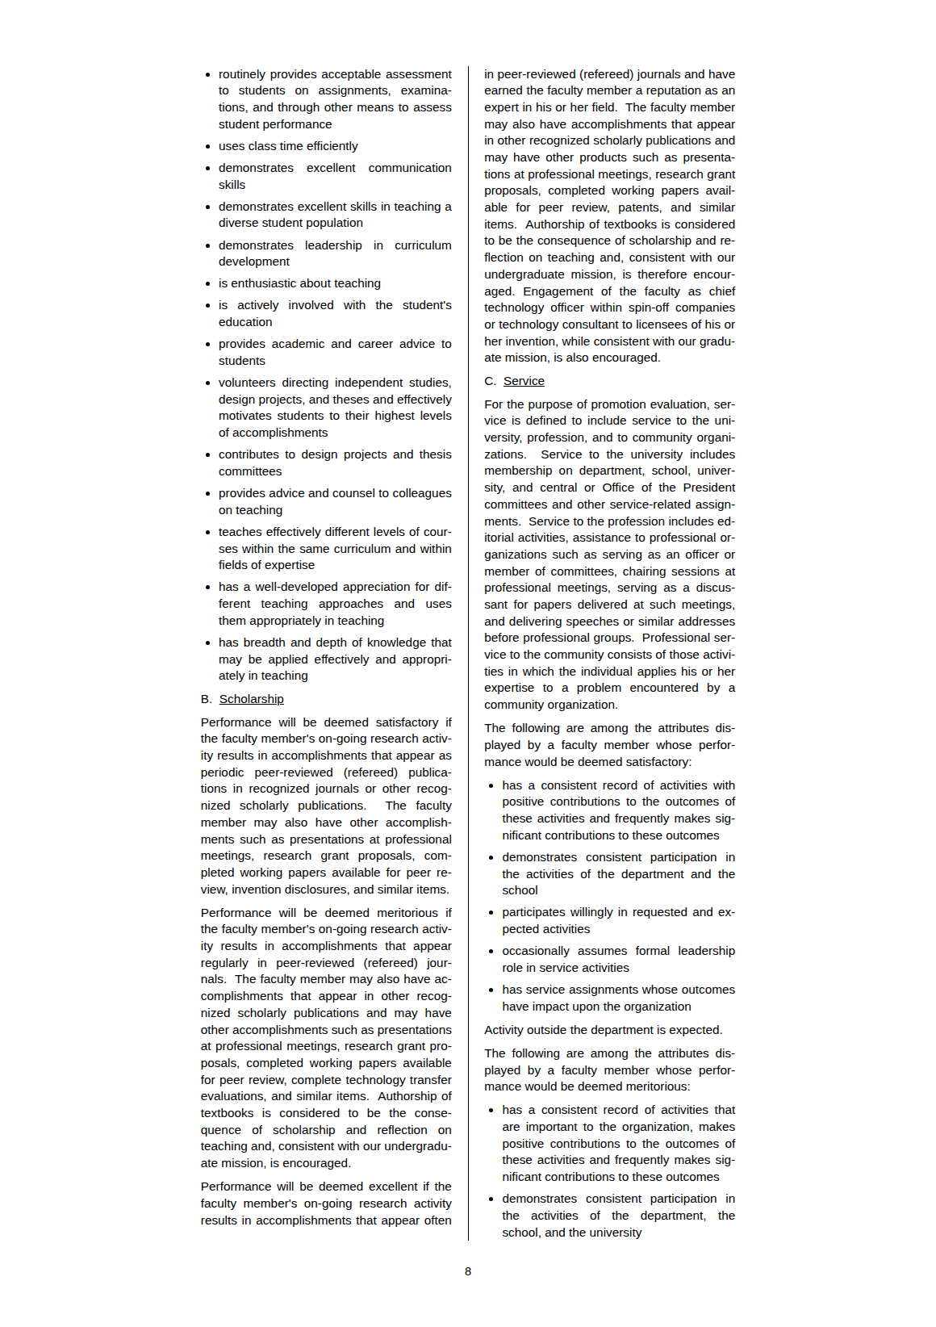routinely provides acceptable assessment to students on assignments, examinations, and through other means to assess student performance
uses class time efficiently
demonstrates excellent communication skills
demonstrates excellent skills in teaching a diverse student population
demonstrates leadership in curriculum development
is enthusiastic about teaching
is actively involved with the student's education
provides academic and career advice to students
volunteers directing independent studies, design projects, and theses and effectively motivates students to their highest levels of accomplishments
contributes to design projects and thesis committees
provides advice and counsel to colleagues on teaching
teaches effectively different levels of courses within the same curriculum and within fields of expertise
has a well-developed appreciation for different teaching approaches and uses them appropriately in teaching
has breadth and depth of knowledge that may be applied effectively and appropriately in teaching
B. Scholarship
Performance will be deemed satisfactory if the faculty member's on-going research activity results in accomplishments that appear as periodic peer-reviewed (refereed) publications in recognized journals or other recognized scholarly publications. The faculty member may also have other accomplishments such as presentations at professional meetings, research grant proposals, completed working papers available for peer review, invention disclosures, and similar items.
Performance will be deemed meritorious if the faculty member's on-going research activity results in accomplishments that appear regularly in peer-reviewed (refereed) journals. The faculty member may also have accomplishments that appear in other recognized scholarly publications and may have other accomplishments such as presentations at professional meetings, research grant proposals, completed working papers available for peer review, complete technology transfer evaluations, and similar items. Authorship of textbooks is considered to be the consequence of scholarship and reflection on teaching and, consistent with our undergraduate mission, is encouraged.
Performance will be deemed excellent if the faculty member's on-going research activity results in accomplishments that appear often in peer-reviewed (refereed) journals and have earned the faculty member a reputation as an expert in his or her field. The faculty member may also have accomplishments that appear in other recognized scholarly publications and may have other products such as presentations at professional meetings, research grant proposals, completed working papers available for peer review, patents, and similar items. Authorship of textbooks is considered to be the consequence of scholarship and reflection on teaching and, consistent with our undergraduate mission, is therefore encouraged. Engagement of the faculty as chief technology officer within spin-off companies or technology consultant to licensees of his or her invention, while consistent with our graduate mission, is also encouraged.
C. Service
For the purpose of promotion evaluation, service is defined to include service to the university, profession, and to community organizations. Service to the university includes membership on department, school, university, and central or Office of the President committees and other service-related assignments. Service to the profession includes editorial activities, assistance to professional organizations such as serving as an officer or member of committees, chairing sessions at professional meetings, serving as a discussant for papers delivered at such meetings, and delivering speeches or similar addresses before professional groups. Professional service to the community consists of those activities in which the individual applies his or her expertise to a problem encountered by a community organization.
The following are among the attributes displayed by a faculty member whose performance would be deemed satisfactory:
has a consistent record of activities with positive contributions to the outcomes of these activities and frequently makes significant contributions to these outcomes
demonstrates consistent participation in the activities of the department and the school
participates willingly in requested and expected activities
occasionally assumes formal leadership role in service activities
has service assignments whose outcomes have impact upon the organization
Activity outside the department is expected.
The following are among the attributes displayed by a faculty member whose performance would be deemed meritorious:
has a consistent record of activities that are important to the organization, makes positive contributions to the outcomes of these activities and frequently makes significant contributions to these outcomes
demonstrates consistent participation in the activities of the department, the school, and the university
8